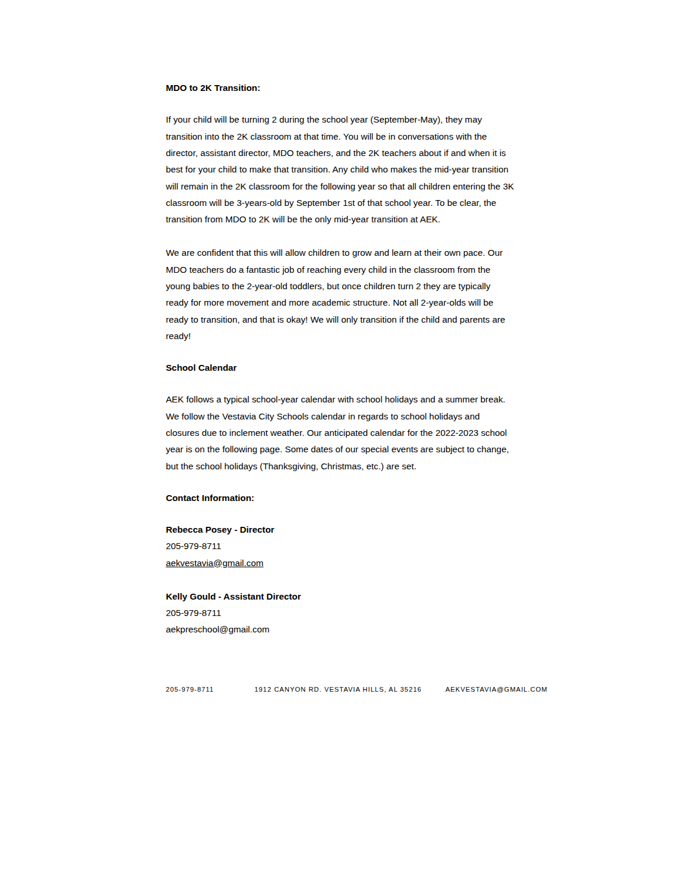MDO to 2K Transition:
If your child will be turning 2 during the school year (September-May), they may transition into the 2K classroom at that time. You will be in conversations with the director, assistant director, MDO teachers, and the 2K teachers about if and when it is best for your child to make that transition. Any child who makes the mid-year transition will remain in the 2K classroom for the following year so that all children entering the 3K classroom will be 3-years-old by September 1st of that school year. To be clear, the transition from MDO to 2K will be the only mid-year transition at AEK.
We are confident that this will allow children to grow and learn at their own pace. Our MDO teachers do a fantastic job of reaching every child in the classroom from the young babies to the 2-year-old toddlers, but once children turn 2 they are typically ready for more movement and more academic structure. Not all 2-year-olds will be ready to transition, and that is okay! We will only transition if the child and parents are ready!
School Calendar
AEK follows a typical school-year calendar with school holidays and a summer break. We follow the Vestavia City Schools calendar in regards to school holidays and closures due to inclement weather. Our anticipated calendar for the 2022-2023 school year is on the following page. Some dates of our special events are subject to change, but the school holidays (Thanksgiving, Christmas, etc.) are set.
Contact Information:
Rebecca Posey - Director
205-979-8711
aekvestavia@gmail.com
Kelly Gould - Assistant Director
205-979-8711
aekpreschool@gmail.com
205-979-8711 1912 CANYON RD. VESTAVIA HILLS, AL 35216 AEKVESTAVIA@GMAIL.COM